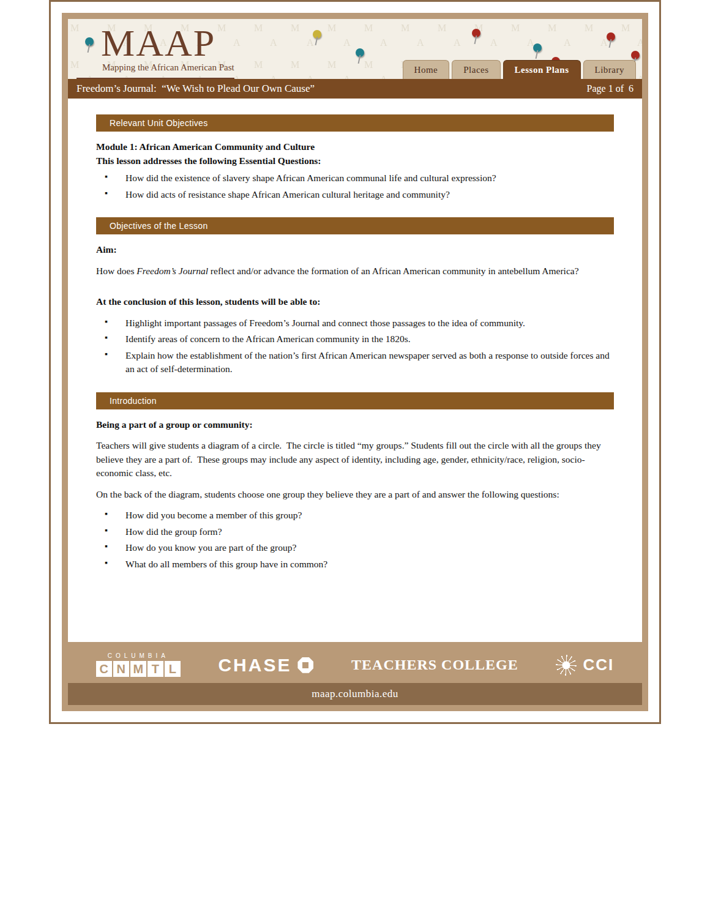MAAP
Mapping the African American Past
Home Places Lesson Plans Library
Freedom’s Journal: “We Wish to Plead Our Own Cause” Page 1 of 6
Relevant Unit Objectives
Module 1: African American Community and Culture
This lesson addresses the following Essential Questions:
How did the existence of slavery shape African American communal life and cultural expression?
How did acts of resistance shape African American cultural heritage and community?
Objectives of the Lesson
Aim:
How does Freedom’s Journal reflect and/or advance the formation of an African American community in antebellum America?
At the conclusion of this lesson, students will be able to:
Highlight important passages of Freedom’s Journal and connect those passages to the idea of community.
Identify areas of concern to the African American community in the 1820s.
Explain how the establishment of the nation’s first African American newspaper served as both a response to outside forces and an act of self-determination.
Introduction
Being a part of a group or community:
Teachers will give students a diagram of a circle. The circle is titled “my groups.” Students fill out the circle with all the groups they believe they are a part of. These groups may include any aspect of identity, including age, gender, ethnicity/race, religion, socio-economic class, etc.
On the back of the diagram, students choose one group they believe they are a part of and answer the following questions:
How did you become a member of this group?
How did the group form?
How do you know you are part of the group?
What do all members of this group have in common?
COLUMBIA CNMTL
CHASE
TEACHERS COLLEGE
CCI
maap.columbia.edu